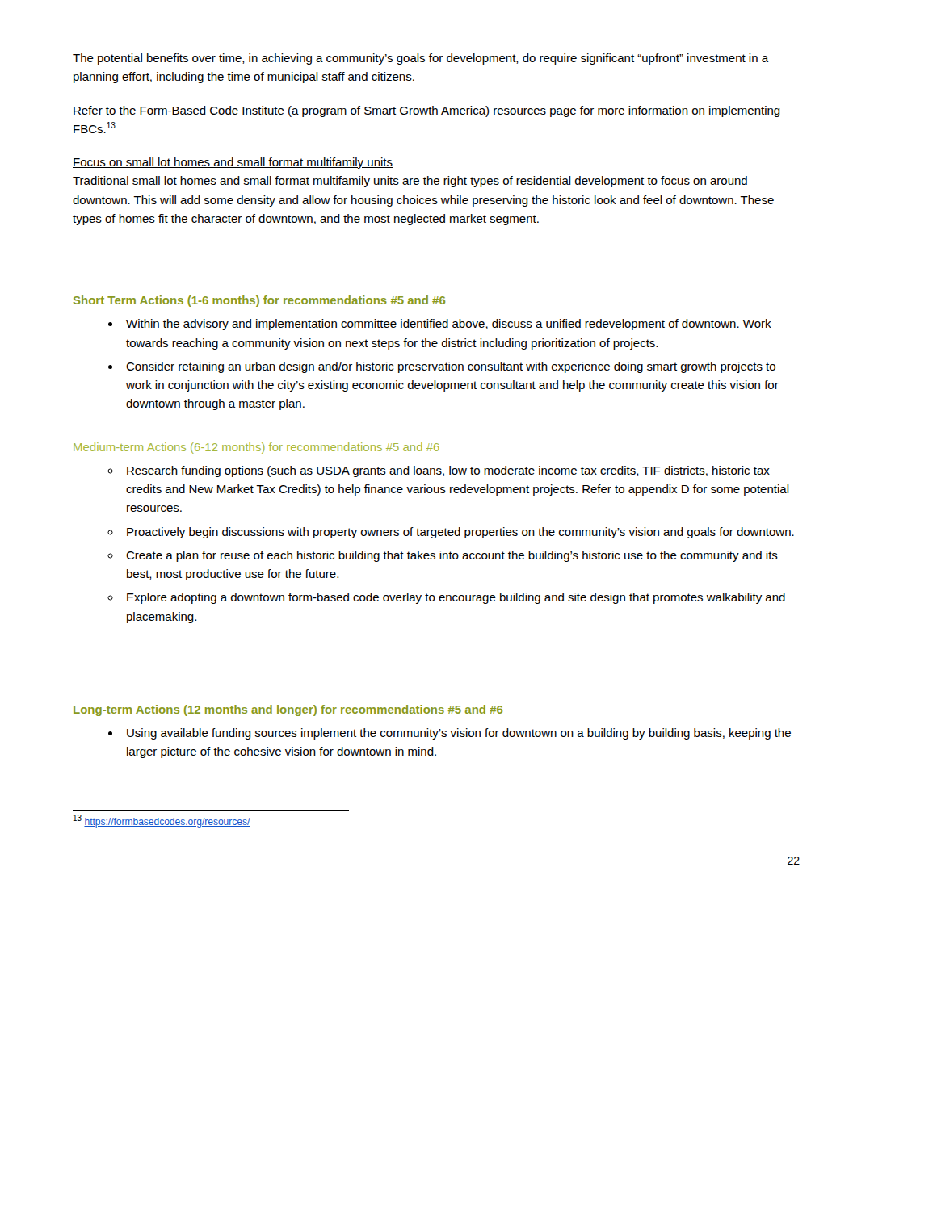The potential benefits over time, in achieving a community’s goals for development, do require significant “upfront” investment in a planning effort, including the time of municipal staff and citizens.
Refer to the Form-Based Code Institute (a program of Smart Growth America) resources page for more information on implementing FBCs.13
Focus on small lot homes and small format multifamily units
Traditional small lot homes and small format multifamily units are the right types of residential development to focus on around downtown. This will add some density and allow for housing choices while preserving the historic look and feel of downtown. These types of homes fit the character of downtown, and the most neglected market segment.
Short Term Actions (1-6 months) for recommendations #5 and #6
Within the advisory and implementation committee identified above, discuss a unified redevelopment of downtown. Work towards reaching a community vision on next steps for the district including prioritization of projects.
Consider retaining an urban design and/or historic preservation consultant with experience doing smart growth projects to work in conjunction with the city’s existing economic development consultant and help the community create this vision for downtown through a master plan.
Medium-term Actions (6-12 months) for recommendations #5 and #6
Research funding options (such as USDA grants and loans, low to moderate income tax credits, TIF districts, historic tax credits and New Market Tax Credits) to help finance various redevelopment projects. Refer to appendix D for some potential resources.
Proactively begin discussions with property owners of targeted properties on the community’s vision and goals for downtown.
Create a plan for reuse of each historic building that takes into account the building’s historic use to the community and its best, most productive use for the future.
Explore adopting a downtown form-based code overlay to encourage building and site design that promotes walkability and placemaking.
Long-term Actions (12 months and longer) for recommendations #5 and #6
Using available funding sources implement the community’s vision for downtown on a building by building basis, keeping the larger picture of the cohesive vision for downtown in mind.
13 https://formbasedcodes.org/resources/
22